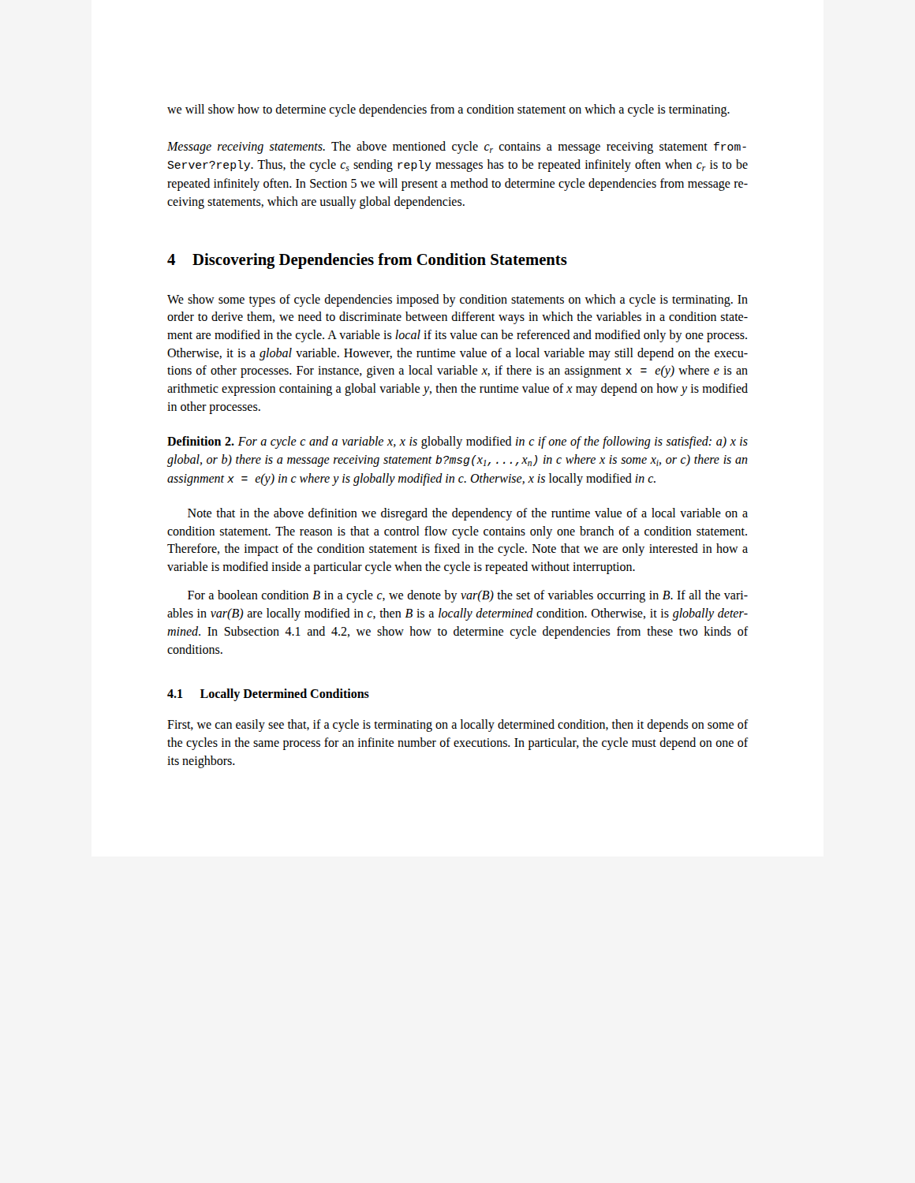we will show how to determine cycle dependencies from a condition statement on which a cycle is terminating.
Message receiving statements. The above mentioned cycle cr contains a message receiving statement fromServer?reply. Thus, the cycle cs sending reply messages has to be repeated infinitely often when cr is to be repeated infinitely often. In Section 5 we will present a method to determine cycle dependencies from message receiving statements, which are usually global dependencies.
4 Discovering Dependencies from Condition Statements
We show some types of cycle dependencies imposed by condition statements on which a cycle is terminating. In order to derive them, we need to discriminate between different ways in which the variables in a condition statement are modified in the cycle. A variable is local if its value can be referenced and modified only by one process. Otherwise, it is a global variable. However, the runtime value of a local variable may still depend on the executions of other processes. For instance, given a local variable x, if there is an assignment x = e(y) where e is an arithmetic expression containing a global variable y, then the runtime value of x may depend on how y is modified in other processes.
Definition 2. For a cycle c and a variable x, x is globally modified in c if one of the following is satisfied: a) x is global, or b) there is a message receiving statement b?msg(x1,..., xn) in c where x is some xi, or c) there is an assignment x = e(y) in c where y is globally modified in c. Otherwise, x is locally modified in c.
Note that in the above definition we disregard the dependency of the runtime value of a local variable on a condition statement. The reason is that a control flow cycle contains only one branch of a condition statement. Therefore, the impact of the condition statement is fixed in the cycle. Note that we are only interested in how a variable is modified inside a particular cycle when the cycle is repeated without interruption.
For a boolean condition B in a cycle c, we denote by var(B) the set of variables occurring in B. If all the variables in var(B) are locally modified in c, then B is a locally determined condition. Otherwise, it is globally determined. In Subsection 4.1 and 4.2, we show how to determine cycle dependencies from these two kinds of conditions.
4.1 Locally Determined Conditions
First, we can easily see that, if a cycle is terminating on a locally determined condition, then it depends on some of the cycles in the same process for an infinite number of executions. In particular, the cycle must depend on one of its neighbors.